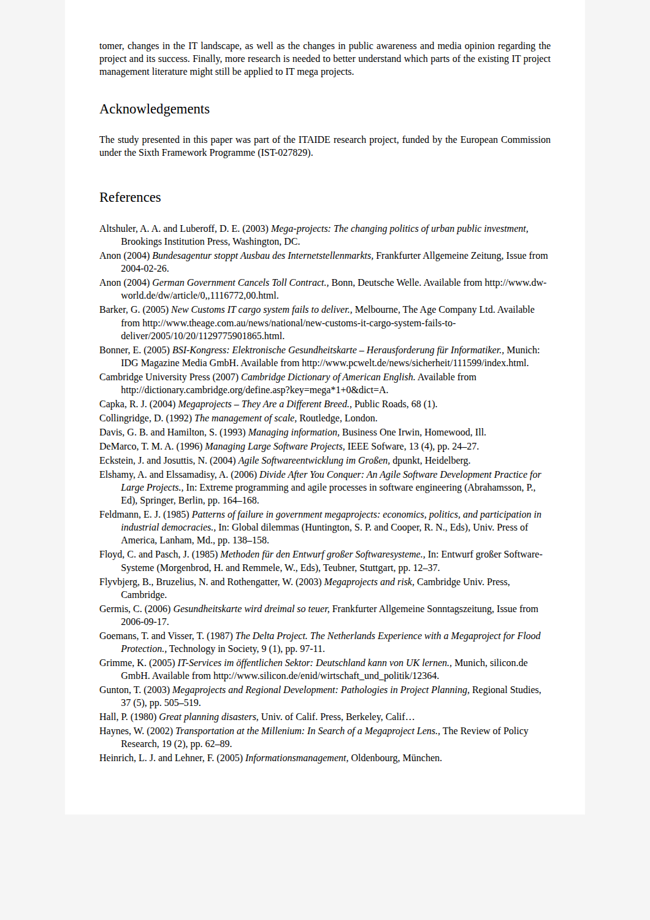tomer, changes in the IT landscape, as well as the changes in public awareness and media opinion regarding the project and its success. Finally, more research is needed to better understand which parts of the existing IT project management literature might still be applied to IT mega projects.
Acknowledgements
The study presented in this paper was part of the ITAIDE research project, funded by the European Commission under the Sixth Framework Programme (IST-027829).
References
Altshuler, A. A. and Luberoff, D. E. (2003) Mega-projects: The changing politics of urban public investment, Brookings Institution Press, Washington, DC.
Anon (2004) Bundesagentur stoppt Ausbau des Internetstellenmarkts, Frankfurter Allgemeine Zeitung, Issue from 2004-02-26.
Anon (2004) German Government Cancels Toll Contract., Bonn, Deutsche Welle. Available from http://www.dw-world.de/dw/article/0,,1116772,00.html.
Barker, G. (2005) New Customs IT cargo system fails to deliver., Melbourne, The Age Company Ltd. Available from http://www.theage.com.au/news/national/new-customs-it-cargo-system-fails-to-deliver/2005/10/20/1129775901865.html.
Bonner, E. (2005) BSI-Kongress: Elektronische Gesundheitskarte – Herausforderung für Informatiker., Munich: IDG Magazine Media GmbH. Available from http://www.pcwelt.de/news/sicherheit/111599/index.html.
Cambridge University Press (2007) Cambridge Dictionary of American English. Available from http://dictionary.cambridge.org/define.asp?key=mega*1+0&dict=A.
Capka, R. J. (2004) Megaprojects – They Are a Different Breed., Public Roads, 68 (1).
Collingridge, D. (1992) The management of scale, Routledge, London.
Davis, G. B. and Hamilton, S. (1993) Managing information, Business One Irwin, Homewood, Ill.
DeMarco, T. M. A. (1996) Managing Large Software Projects, IEEE Sofware, 13 (4), pp. 24–27.
Eckstein, J. and Josuttis, N. (2004) Agile Softwareentwicklung im Großen, dpunkt, Heidelberg.
Elshamy, A. and Elssamadisy, A. (2006) Divide After You Conquer: An Agile Software Development Practice for Large Projects., In: Extreme programming and agile processes in software engineering (Abrahamsson, P., Ed), Springer, Berlin, pp. 164–168.
Feldmann, E. J. (1985) Patterns of failure in government megaprojects: economics, politics, and participation in industrial democracies., In: Global dilemmas (Huntington, S. P. and Cooper, R. N., Eds), Univ. Press of America, Lanham, Md., pp. 138–158.
Floyd, C. and Pasch, J. (1985) Methoden für den Entwurf großer Softwaresysteme., In: Entwurf großer Software-Systeme (Morgenbrod, H. and Remmele, W., Eds), Teubner, Stuttgart, pp. 12–37.
Flyvbjerg, B., Bruzelius, N. and Rothengatter, W. (2003) Megaprojects and risk, Cambridge Univ. Press, Cambridge.
Germis, C. (2006) Gesundheitskarte wird dreimal so teuer, Frankfurter Allgemeine Sonntagszeitung, Issue from 2006-09-17.
Goemans, T. and Visser, T. (1987) The Delta Project. The Netherlands Experience with a Megaproject for Flood Protection., Technology in Society, 9 (1), pp. 97-11.
Grimme, K. (2005) IT-Services im öffentlichen Sektor: Deutschland kann von UK lernen., Munich, silicon.de GmbH. Available from http://www.silicon.de/enid/wirtschaft_und_politik/12364.
Gunton, T. (2003) Megaprojects and Regional Development: Pathologies in Project Planning, Regional Studies, 37 (5), pp. 505–519.
Hall, P. (1980) Great planning disasters, Univ. of Calif. Press, Berkeley, Calif…
Haynes, W. (2002) Transportation at the Millenium: In Search of a Megaproject Lens., The Review of Policy Research, 19 (2), pp. 62–89.
Heinrich, L. J. and Lehner, F. (2005) Informationsmanagement, Oldenbourg, München.